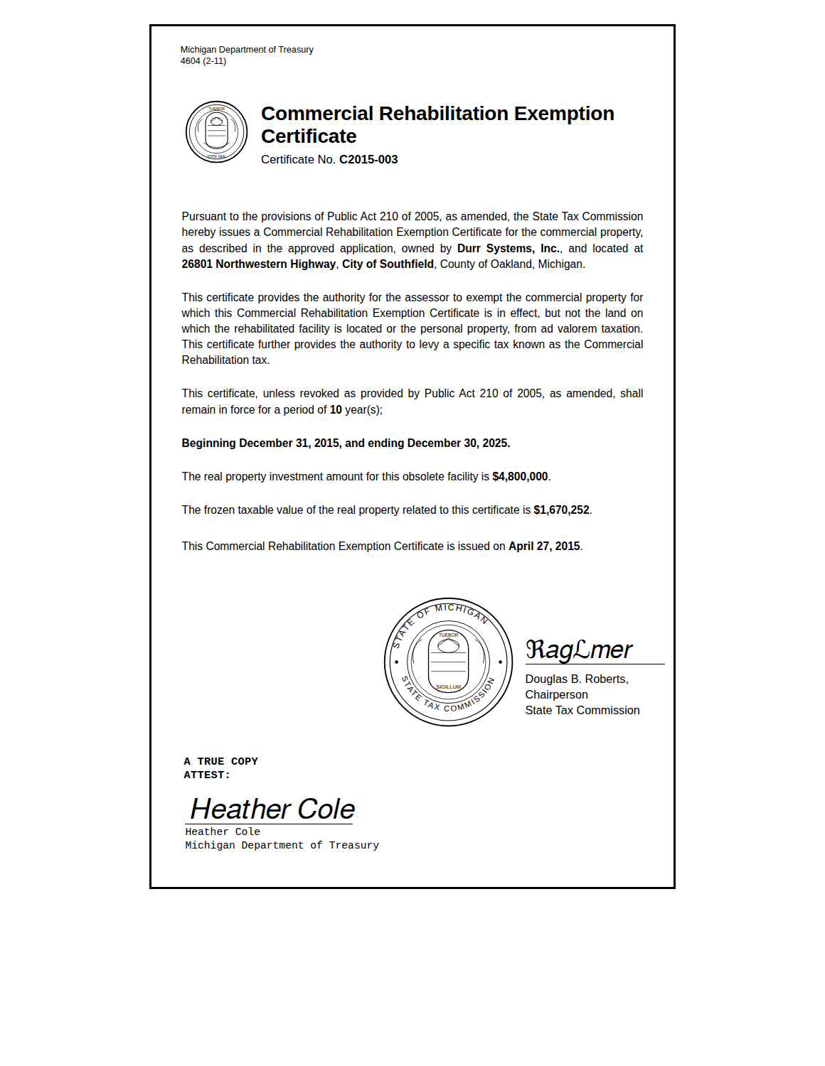Michigan Department of Treasury
4604 (2-11)
TUEBOR STATE SEAL
Commercial Rehabilitation Exemption Certificate
Certificate No. C2015-003
Pursuant to the provisions of Public Act 210 of 2005, as amended, the State Tax Commission hereby issues a Commercial Rehabilitation Exemption Certificate for the commercial property, as described in the approved application, owned by Durr Systems, Inc., and located at 26801 Northwestern Highway, City of Southfield, County of Oakland, Michigan.
This certificate provides the authority for the assessor to exempt the commercial property for which this Commercial Rehabilitation Exemption Certificate is in effect, but not the land on which the rehabilitated facility is located or the personal property, from ad valorem taxation. This certificate further provides the authority to levy a specific tax known as the Commercial Rehabilitation tax.
This certificate, unless revoked as provided by Public Act 210 of 2005, as amended, shall remain in force for a period of 10 year(s);
Beginning December 31, 2015, and ending December 30, 2025.
The real property investment amount for this obsolete facility is $4,800,000.
The frozen taxable value of the real property related to this certificate is $1,670,252.
This Commercial Rehabilitation Exemption Certificate is issued on April 27, 2015.
STATE OF MICHIGAN STATE TAX COMMISSION SIGILLUM TUEBOR
ℜ𝑎𝑔ℒ𝑚𝑒𝑟
Douglas B. Roberts, Chairperson
State Tax Commission
A TRUE COPY
ATTEST:
𝐻𝑒𝑎𝑡ℎ𝑒𝑟 𝐶𝑜𝑙𝑒
Heather Cole
Michigan Department of Treasury